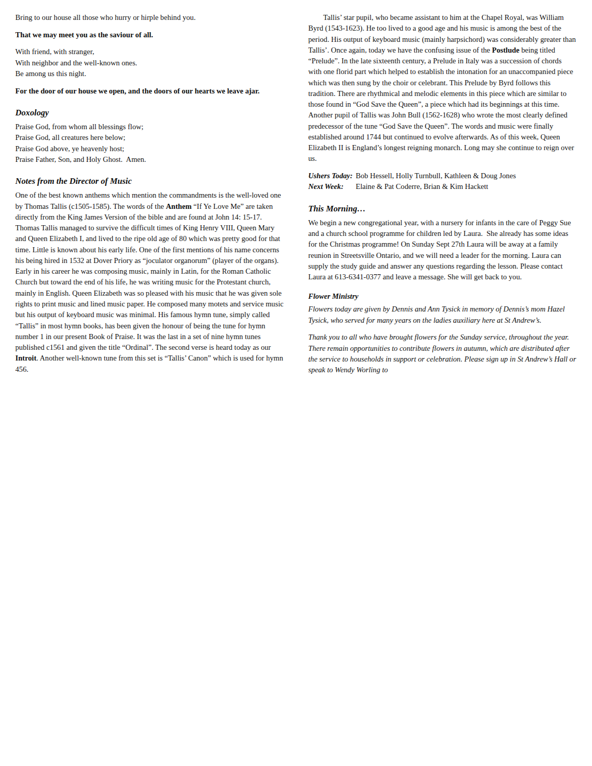Bring to our house all those who hurry or hirple behind you.
That we may meet you as the saviour of all.
With friend, with stranger,
With neighbor and the well-known ones.
Be among us this night.
For the door of our house we open, and the doors of our hearts we leave ajar.
Doxology
Praise God, from whom all blessings flow;
Praise God, all creatures here below;
Praise God above, ye heavenly host;
Praise Father, Son, and Holy Ghost. Amen.
Notes from the Director of Music
One of the best known anthems which mention the commandments is the well-loved one by Thomas Tallis (c1505-1585). The words of the Anthem “If Ye Love Me” are taken directly from the King James Version of the bible and are found at John 14: 15-17. Thomas Tallis managed to survive the difficult times of King Henry VIII, Queen Mary and Queen Elizabeth I, and lived to the ripe old age of 80 which was pretty good for that time. Little is known about his early life. One of the first mentions of his name concerns his being hired in 1532 at Dover Priory as “joculator organorum” (player of the organs). Early in his career he was composing music, mainly in Latin, for the Roman Catholic Church but toward the end of his life, he was writing music for the Protestant church, mainly in English. Queen Elizabeth was so pleased with his music that he was given sole rights to print music and lined music paper. He composed many motets and service music but his output of keyboard music was minimal. His famous hymn tune, simply called “Tallis” in most hymn books, has been given the honour of being the tune for hymn number 1 in our present Book of Praise. It was the last in a set of nine hymn tunes published c1561 and given the title “Ordinal”. The second verse is heard today as our Introit. Another well-known tune from this set is “Tallis’ Canon” which is used for hymn 456.
Tallis’ star pupil, who became assistant to him at the Chapel Royal, was William Byrd (1543-1623). He too lived to a good age and his music is among the best of the period. His output of keyboard music (mainly harpsichord) was considerably greater than Tallis’. Once again, today we have the confusing issue of the Postlude being titled “Prelude”. In the late sixteenth century, a Prelude in Italy was a succession of chords with one florid part which helped to establish the intonation for an unaccompanied piece which was then sung by the choir or celebrant. This Prelude by Byrd follows this tradition. There are rhythmical and melodic elements in this piece which are similar to those found in “God Save the Queen”, a piece which had its beginnings at this time. Another pupil of Tallis was John Bull (1562-1628) who wrote the most clearly defined predecessor of the tune “God Save the Queen”. The words and music were finally established around 1744 but continued to evolve afterwards. As of this week, Queen Elizabeth II is England’s longest reigning monarch. Long may she continue to reign over us.
| Ushers Today: | Bob Hessell, Holly Turnbull, Kathleen & Doug Jones |
| Next Week: | Elaine & Pat Coderre, Brian & Kim Hackett |
This Morning…
We begin a new congregational year, with a nursery for infants in the care of Peggy Sue and a church school programme for children led by Laura. She already has some ideas for the Christmas programme! On Sunday Sept 27th Laura will be away at a family reunion in Streetsville Ontario, and we will need a leader for the morning. Laura can supply the study guide and answer any questions regarding the lesson. Please contact Laura at 613-6341-0377 and leave a message. She will get back to you.
Flower Ministry
Flowers today are given by Dennis and Ann Tysick in memory of Dennis’s mom Hazel Tysick, who served for many years on the ladies auxiliary here at St Andrew’s.
Thank you to all who have brought flowers for the Sunday service, throughout the year.
There remain opportunities to contribute flowers in autumn, which are distributed after the service to households in support or celebration. Please sign up in St Andrew’s Hall or speak to Wendy Worling to